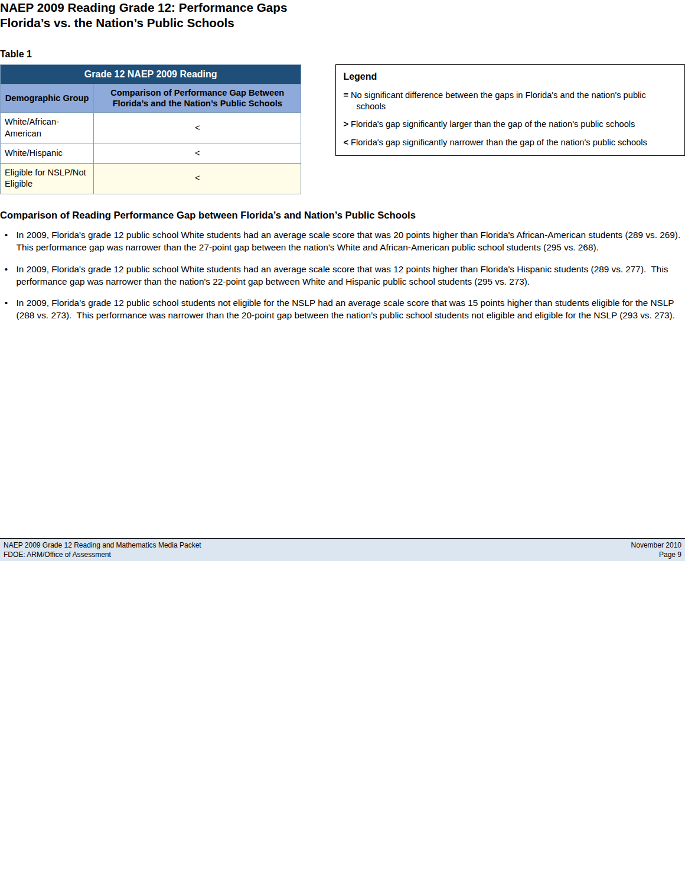NAEP 2009 Reading Grade 12: Performance Gaps
Florida’s vs. the Nation’s Public Schools
Table 1
| / Grade 12 NAEP 2009 Reading / / --- / / Demographic Group / Comparison of Performance Gap Between Florida’s and the Nation’s Public Schools / / White/African-American / < / / White/Hispanic / < / / Eligible for NSLP/Not Eligible / < / | | Legend = No significant difference between the gaps in Florida's and the nation's public schools > Florida's gap significantly larger than the gap of the nation's public schools < Florida's gap significantly narrower than the gap of the nation's public schools |
Comparison of Reading Performance Gap between Florida’s and Nation’s Public Schools
In 2009, Florida's grade 12 public school White students had an average scale score that was 20 points higher than Florida's African-American students (289 vs. 269). This performance gap was narrower than the 27-point gap between the nation's White and African-American public school students (295 vs. 268).
In 2009, Florida's grade 12 public school White students had an average scale score that was 12 points higher than Florida's Hispanic students (289 vs. 277). This performance gap was narrower than the nation's 22-point gap between White and Hispanic public school students (295 vs. 273).
In 2009, Florida’s grade 12 public school students not eligible for the NSLP had an average scale score that was 15 points higher than students eligible for the NSLP (288 vs. 273). This performance was narrower than the 20-point gap between the nation’s public school students not eligible and eligible for the NSLP (293 vs. 273).
| NAEP 2009 Grade 12 Reading and Mathematics Media Packet | November 2010 |
| FDOE: ARM/Office of Assessment | Page 9 |